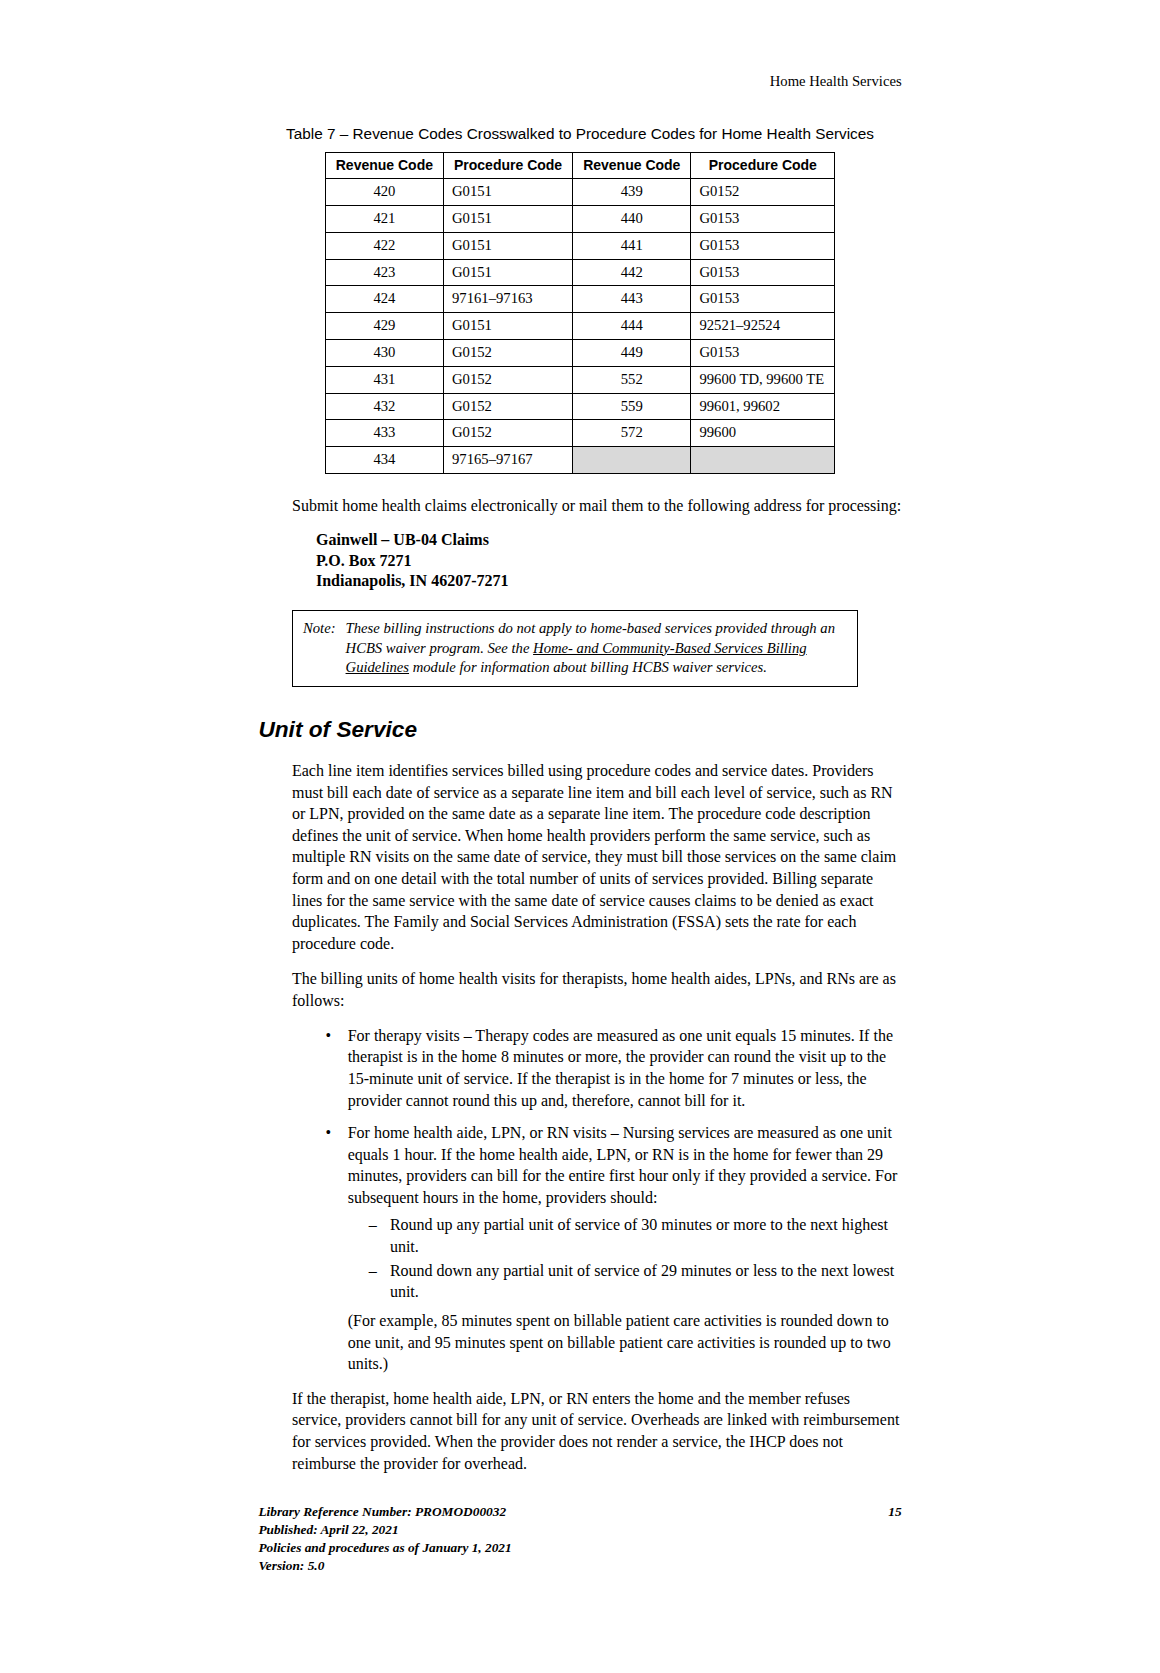Home Health Services
Table 7 – Revenue Codes Crosswalked to Procedure Codes for Home Health Services
| Revenue Code | Procedure Code | Revenue Code | Procedure Code |
| --- | --- | --- | --- |
| 420 | G0151 | 439 | G0152 |
| 421 | G0151 | 440 | G0153 |
| 422 | G0151 | 441 | G0153 |
| 423 | G0151 | 442 | G0153 |
| 424 | 97161–97163 | 443 | G0153 |
| 429 | G0151 | 444 | 92521–92524 |
| 430 | G0152 | 449 | G0153 |
| 431 | G0152 | 552 | 99600 TD, 99600 TE |
| 432 | G0152 | 559 | 99601, 99602 |
| 433 | G0152 | 572 | 99600 |
| 434 | 97165–97167 | | |
Submit home health claims electronically or mail them to the following address for processing:
Gainwell – UB-04 Claims
P.O. Box 7271
Indianapolis, IN 46207-7271
| Note: | These billing instructions do not apply to home-based services provided through an HCBS waiver program. See the Home- and Community-Based Services Billing Guidelines module for information about billing HCBS waiver services. |
Unit of Service
Each line item identifies services billed using procedure codes and service dates. Providers must bill each date of service as a separate line item and bill each level of service, such as RN or LPN, provided on the same date as a separate line item. The procedure code description defines the unit of service. When home health providers perform the same service, such as multiple RN visits on the same date of service, they must bill those services on the same claim form and on one detail with the total number of units of services provided. Billing separate lines for the same service with the same date of service causes claims to be denied as exact duplicates. The Family and Social Services Administration (FSSA) sets the rate for each procedure code.
The billing units of home health visits for therapists, home health aides, LPNs, and RNs are as follows:
For therapy visits – Therapy codes are measured as one unit equals 15 minutes. If the therapist is in the home 8 minutes or more, the provider can round the visit up to the 15-minute unit of service. If the therapist is in the home for 7 minutes or less, the provider cannot round this up and, therefore, cannot bill for it.
For home health aide, LPN, or RN visits – Nursing services are measured as one unit equals 1 hour. If the home health aide, LPN, or RN is in the home for fewer than 29 minutes, providers can bill for the entire first hour only if they provided a service. For subsequent hours in the home, providers should:
Round up any partial unit of service of 30 minutes or more to the next highest unit.
Round down any partial unit of service of 29 minutes or less to the next lowest unit.
(For example, 85 minutes spent on billable patient care activities is rounded down to one unit, and 95 minutes spent on billable patient care activities is rounded up to two units.)
If the therapist, home health aide, LPN, or RN enters the home and the member refuses service, providers cannot bill for any unit of service. Overheads are linked with reimbursement for services provided. When the provider does not render a service, the IHCP does not reimburse the provider for overhead.
Library Reference Number: PROMOD00032
Published: April 22, 2021
Policies and procedures as of January 1, 2021
Version: 5.0
15